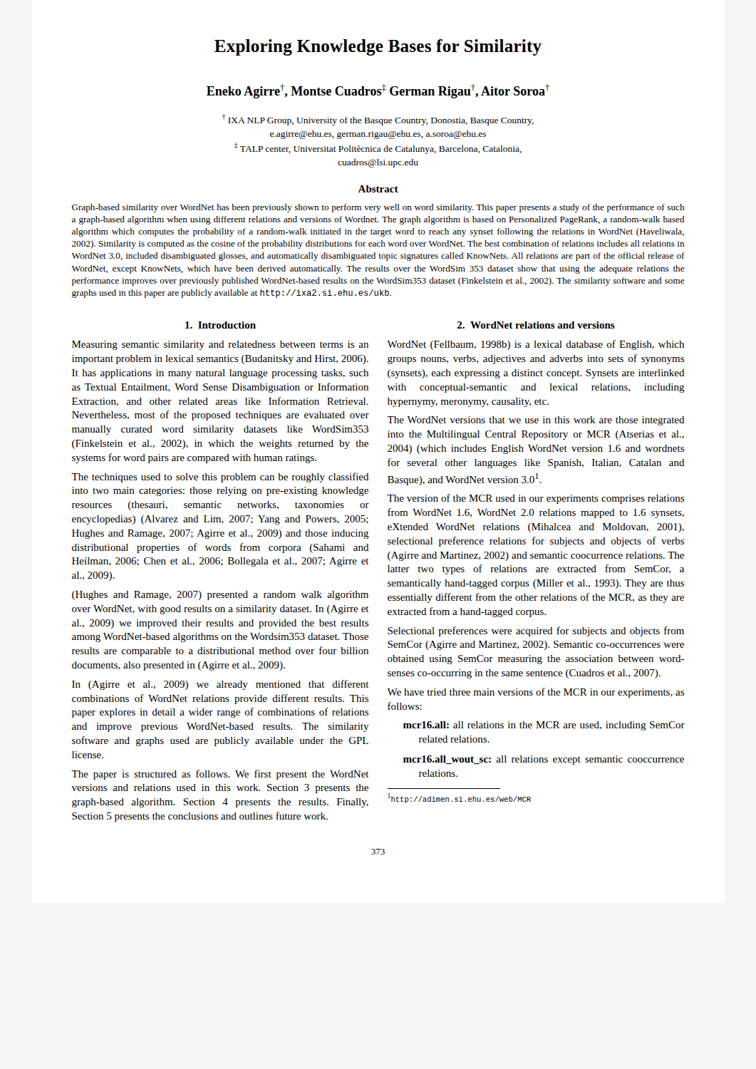Exploring Knowledge Bases for Similarity
Eneko Agirre†, Montse Cuadros‡ German Rigau†, Aitor Soroa†
† IXA NLP Group, University of the Basque Country, Donostia, Basque Country,
e.agirre@ehu.es, german.rigau@ehu.es, a.soroa@ehu.es
‡ TALP center, Universitat Politècnica de Catalunya, Barcelona, Catalonia,
cuadros@lsi.upc.edu
Abstract
Graph-based similarity over WordNet has been previously shown to perform very well on word similarity. This paper presents a study of the performance of such a graph-based algorithm when using different relations and versions of Wordnet. The graph algorithm is based on Personalized PageRank, a random-walk based algorithm which computes the probability of a random-walk initiated in the target word to reach any synset following the relations in WordNet (Haveliwala, 2002). Similarity is computed as the cosine of the probability distributions for each word over WordNet. The best combination of relations includes all relations in WordNet 3.0, included disambiguated glosses, and automatically disambiguated topic signatures called KnowNets. All relations are part of the official release of WordNet, except KnowNets, which have been derived automatically. The results over the WordSim 353 dataset show that using the adequate relations the performance improves over previously published WordNet-based results on the WordSim353 dataset (Finkelstein et al., 2002). The similarity software and some graphs used in this paper are publicly available at http://ixa2.si.ehu.es/ukb.
1. Introduction
Measuring semantic similarity and relatedness between terms is an important problem in lexical semantics (Budanitsky and Hirst, 2006). It has applications in many natural language processing tasks, such as Textual Entailment, Word Sense Disambiguation or Information Extraction, and other related areas like Information Retrieval. Nevertheless, most of the proposed techniques are evaluated over manually curated word similarity datasets like WordSim353 (Finkelstein et al., 2002), in which the weights returned by the systems for word pairs are compared with human ratings.
The techniques used to solve this problem can be roughly classified into two main categories: those relying on pre-existing knowledge resources (thesauri, semantic networks, taxonomies or encyclopedias) (Alvarez and Lim, 2007; Yang and Powers, 2005; Hughes and Ramage, 2007; Agirre et al., 2009) and those inducing distributional properties of words from corpora (Sahami and Heilman, 2006; Chen et al., 2006; Bollegala et al., 2007; Agirre et al., 2009).
(Hughes and Ramage, 2007) presented a random walk algorithm over WordNet, with good results on a similarity dataset. In (Agirre et al., 2009) we improved their results and provided the best results among WordNet-based algorithms on the Wordsim353 dataset. Those results are comparable to a distributional method over four billion documents, also presented in (Agirre et al., 2009).
In (Agirre et al., 2009) we already mentioned that different combinations of WordNet relations provide different results. This paper explores in detail a wider range of combinations of relations and improve previous WordNet-based results. The similarity software and graphs used are publicly available under the GPL license.
The paper is structured as follows. We first present the WordNet versions and relations used in this work. Section 3 presents the graph-based algorithm. Section 4 presents the results. Finally, Section 5 presents the conclusions and outlines future work.
2. WordNet relations and versions
WordNet (Fellbaum, 1998b) is a lexical database of English, which groups nouns, verbs, adjectives and adverbs into sets of synonyms (synsets), each expressing a distinct concept. Synsets are interlinked with conceptual-semantic and lexical relations, including hypernymy, meronymy, causality, etc.
The WordNet versions that we use in this work are those integrated into the Multilingual Central Repository or MCR (Atserias et al., 2004) (which includes English WordNet version 1.6 and wordnets for several other languages like Spanish, Italian, Catalan and Basque), and WordNet version 3.01.
The version of the MCR used in our experiments comprises relations from WordNet 1.6, WordNet 2.0 relations mapped to 1.6 synsets, eXtended WordNet relations (Mihalcea and Moldovan, 2001), selectional preference relations for subjects and objects of verbs (Agirre and Martinez, 2002) and semantic coocurrence relations. The latter two types of relations are extracted from SemCor, a semantically hand-tagged corpus (Miller et al., 1993). They are thus essentially different from the other relations of the MCR, as they are extracted from a hand-tagged corpus.
Selectional preferences were acquired for subjects and objects from SemCor (Agirre and Martinez, 2002). Semantic co-occurrences were obtained using SemCor measuring the association between word-senses co-occurring in the same sentence (Cuadros et al., 2007).
We have tried three main versions of the MCR in our experiments, as follows:
mcr16.all: all relations in the MCR are used, including SemCor related relations.
mcr16.all_wout_sc: all relations except semantic cooccurrence relations.
1http://adimen.si.ehu.es/web/MCR
373